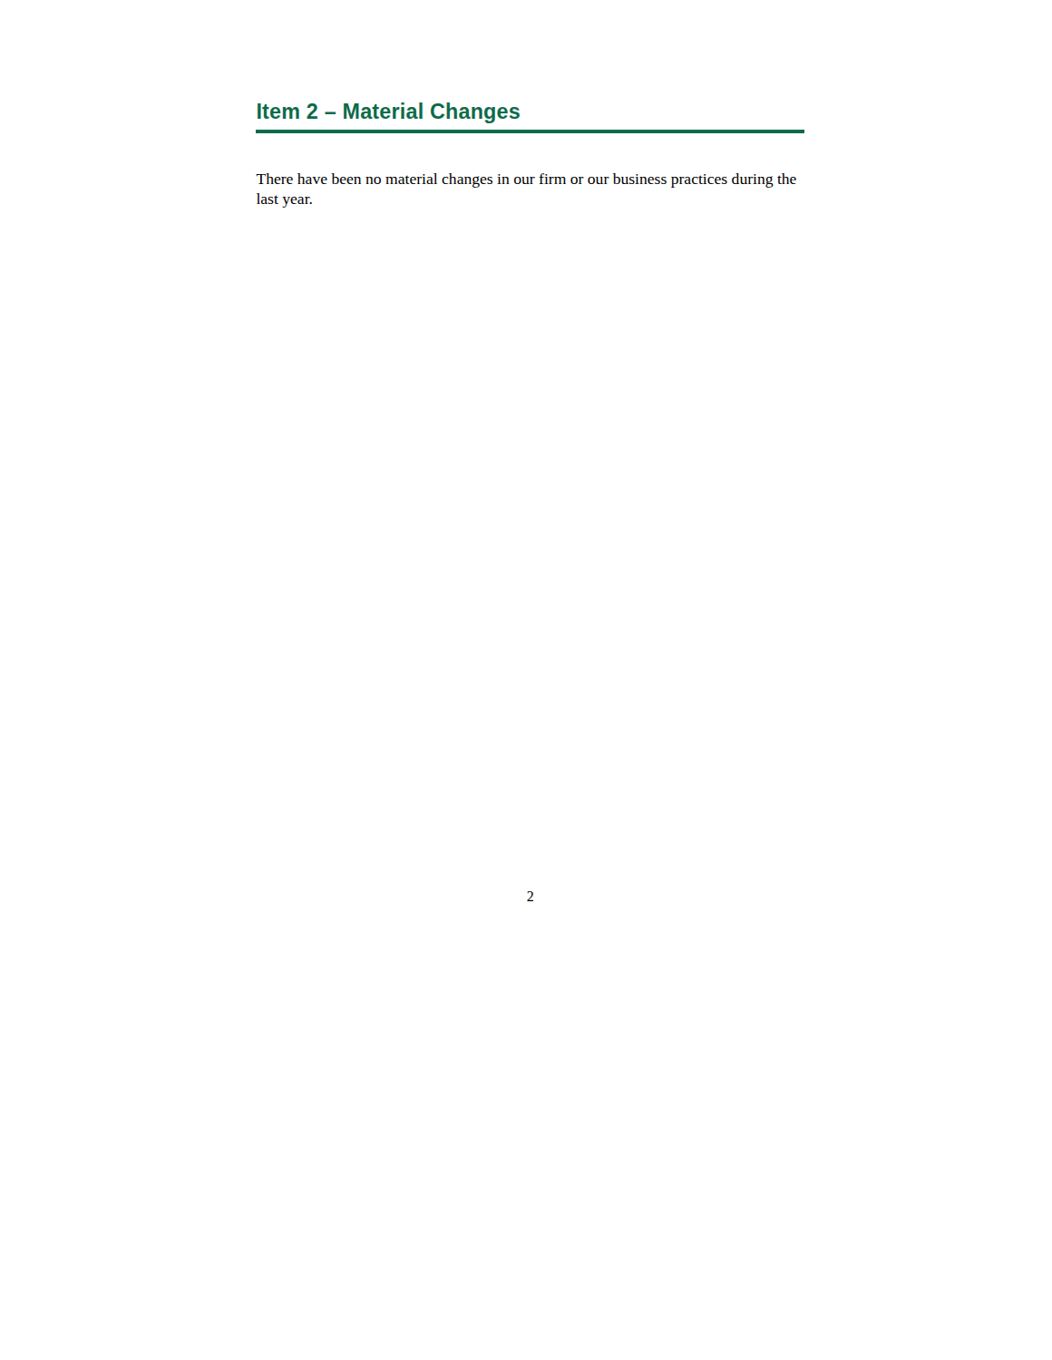Item 2 – Material Changes
There have been no material changes in our firm or our business practices during the last year.
2